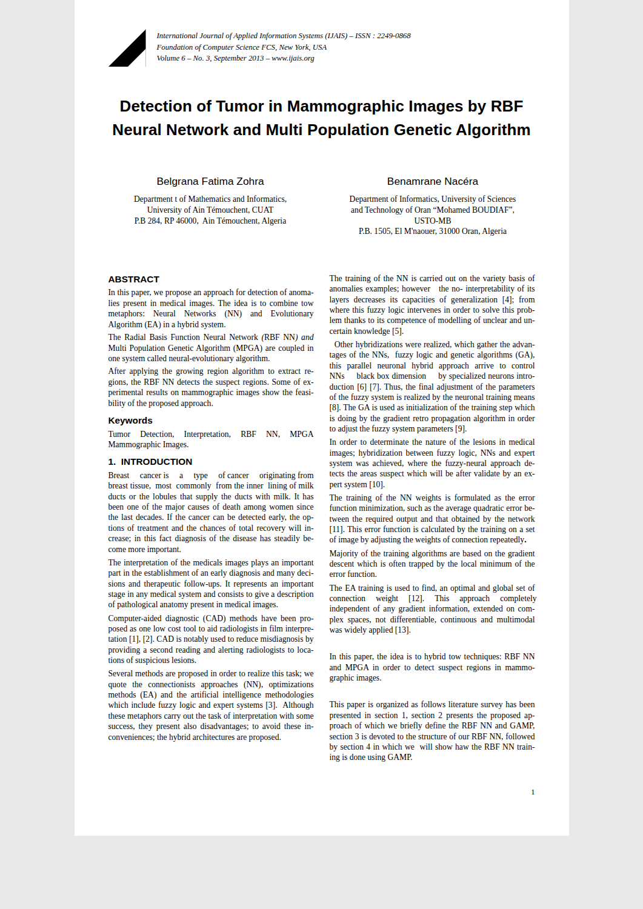International Journal of Applied Information Systems (IJAIS) – ISSN : 2249-0868
Foundation of Computer Science FCS, New York, USA
Volume 6 – No. 3, September 2013 – www.ijais.org
Detection of Tumor in Mammographic Images by RBF Neural Network and Multi Population Genetic Algorithm
Belgrana Fatima Zohra
Department t of Mathematics and Informatics,
University of Ain Témouchent, CUAT
P.B 284, RP 46000, Ain Témouchent, Algeria
Benamrane Nacéra
Department of Informatics, University of Sciences
and Technology of Oran “Mohamed BOUDIAF”,
USTO-MB
P.B. 1505, El M'naouer, 31000 Oran, Algeria
ABSTRACT
In this paper, we propose an approach for detection of anomalies present in medical images. The idea is to combine tow metaphors: Neural Networks (NN) and Evolutionary Algorithm (EA) in a hybrid system.
The Radial Basis Function Neural Network (RBF NN) and Multi Population Genetic Algorithm (MPGA) are coupled in one system called neural-evolutionary algorithm.
After applying the growing region algorithm to extract regions, the RBF NN detects the suspect regions. Some of experimental results on mammographic images show the feasibility of the proposed approach.
Keywords
Tumor Detection, Interpretation, RBF NN, MPGA Mammographic Images.
1. INTRODUCTION
Breast cancer is a type of cancer originating from breast tissue, most commonly from the inner lining of milk ducts or the lobules that supply the ducts with milk. It has been one of the major causes of death among women since the last decades. If the cancer can be detected early, the options of treatment and the chances of total recovery will increase; in this fact diagnosis of the disease has steadily become more important.
The interpretation of the medicals images plays an important part in the establishment of an early diagnosis and many decisions and therapeutic follow-ups. It represents an important stage in any medical system and consists to give a description of pathological anatomy present in medical images.
Computer-aided diagnostic (CAD) methods have been proposed as one low cost tool to aid radiologists in film interpretation [1], [2]. CAD is notably used to reduce misdiagnosis by providing a second reading and alerting radiologists to locations of suspicious lesions.
Several methods are proposed in order to realize this task; we quote the connectionists approaches (NN), optimizations methods (EA) and the artificial intelligence methodologies which include fuzzy logic and expert systems [3]. Although these metaphors carry out the task of interpretation with some success, they present also disadvantages; to avoid these inconveniences; the hybrid architectures are proposed.
The training of the NN is carried out on the variety basis of anomalies examples; however the no- interpretability of its layers decreases its capacities of generalization [4]; from where this fuzzy logic intervenes in order to solve this problem thanks to its competence of modelling of unclear and uncertain knowledge [5].
Other hybridizations were realized, which gather the advantages of the NNs, fuzzy logic and genetic algorithms (GA), this parallel neuronal hybrid approach arrive to control NNs black box dimension by specialized neurons introduction [6] [7]. Thus, the final adjustment of the parameters of the fuzzy system is realized by the neuronal training means [8]. The GA is used as initialization of the training step which is doing by the gradient retro propagation algorithm in order to adjust the fuzzy system parameters [9].
In order to determinate the nature of the lesions in medical images; hybridization between fuzzy logic, NNs and expert system was achieved, where the fuzzy-neural approach detects the areas suspect which will be after validate by an expert system [10].
The training of the NN weights is formulated as the error function minimization, such as the average quadratic error between the required output and that obtained by the network [11]. This error function is calculated by the training on a set of image by adjusting the weights of connection repeatedly.
Majority of the training algorithms are based on the gradient descent which is often trapped by the local minimum of the error function.
The EA training is used to find, an optimal and global set of connection weight [12]. This approach completely independent of any gradient information, extended on complex spaces, not differentiable, continuous and multimodal was widely applied [13].
In this paper, the idea is to hybrid tow techniques: RBF NN and MPGA in order to detect suspect regions in mammographic images.
This paper is organized as follows literature survey has been presented in section 1, section 2 presents the proposed approach of which we briefly define the RBF NN and GAMP, section 3 is devoted to the structure of our RBF NN, followed by section 4 in which we will show haw the RBF NN training is done using GAMP.
1